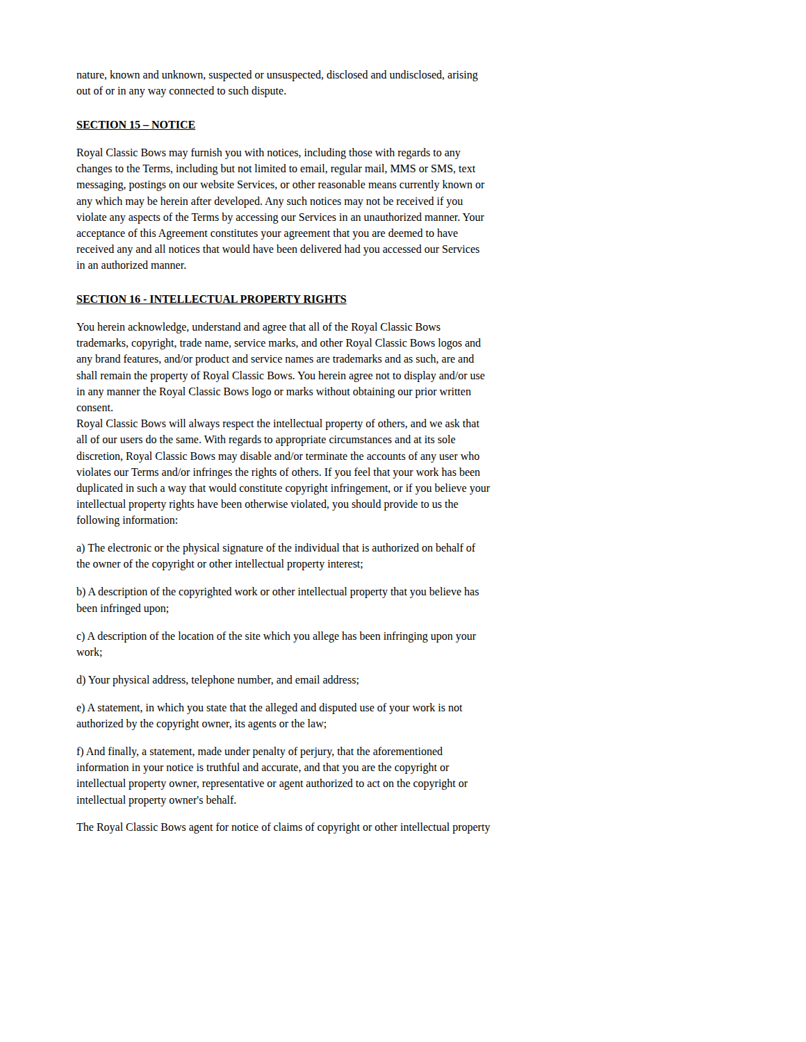nature, known and unknown, suspected or unsuspected, disclosed and undisclosed, arising out of or in any way connected to such dispute.
SECTION 15 – NOTICE
Royal Classic Bows may furnish you with notices, including those with regards to any changes to the Terms, including but not limited to email, regular mail, MMS or SMS, text messaging, postings on our website Services, or other reasonable means currently known or any which may be herein after developed. Any such notices may not be received if you violate any aspects of the Terms by accessing our Services in an unauthorized manner. Your acceptance of this Agreement constitutes your agreement that you are deemed to have received any and all notices that would have been delivered had you accessed our Services in an authorized manner.
SECTION 16 - INTELLECTUAL PROPERTY RIGHTS
You herein acknowledge, understand and agree that all of the Royal Classic Bows trademarks, copyright, trade name, service marks, and other Royal Classic Bows logos and any brand features, and/or product and service names are trademarks and as such, are and shall remain the property of Royal Classic Bows. You herein agree not to display and/or use in any manner the Royal Classic Bows logo or marks without obtaining our prior written consent.
Royal Classic Bows will always respect the intellectual property of others, and we ask that all of our users do the same. With regards to appropriate circumstances and at its sole discretion, Royal Classic Bows may disable and/or terminate the accounts of any user who violates our Terms and/or infringes the rights of others. If you feel that your work has been duplicated in such a way that would constitute copyright infringement, or if you believe your intellectual property rights have been otherwise violated, you should provide to us the following information:
a) The electronic or the physical signature of the individual that is authorized on behalf of the owner of the copyright or other intellectual property interest;
b) A description of the copyrighted work or other intellectual property that you believe has been infringed upon;
c) A description of the location of the site which you allege has been infringing upon your work;
d) Your physical address, telephone number, and email address;
e) A statement, in which you state that the alleged and disputed use of your work is not authorized by the copyright owner, its agents or the law;
f) And finally, a statement, made under penalty of perjury, that the aforementioned information in your notice is truthful and accurate, and that you are the copyright or intellectual property owner, representative or agent authorized to act on the copyright or intellectual property owner's behalf.
The Royal Classic Bows agent for notice of claims of copyright or other intellectual property